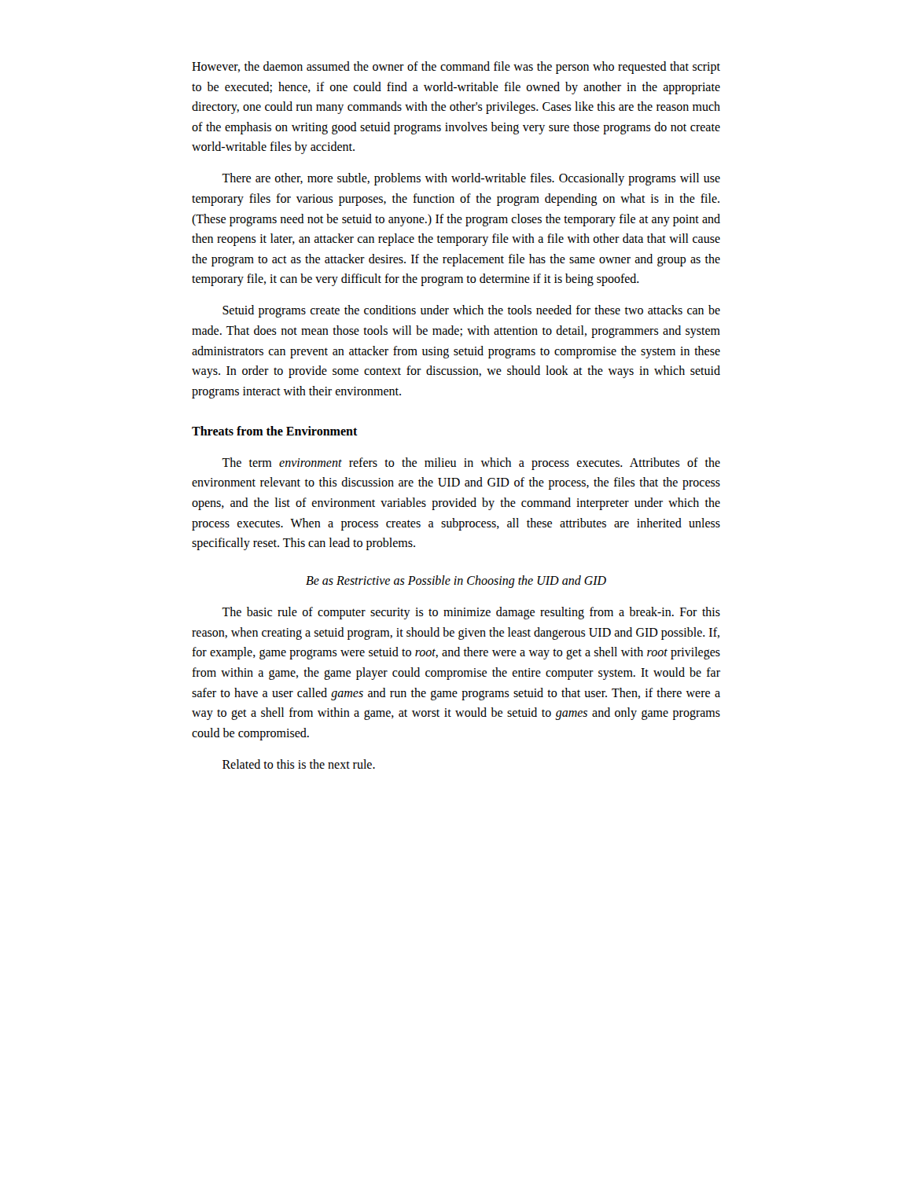However, the daemon assumed the owner of the command file was the person who requested that script to be executed; hence, if one could find a world-writable file owned by another in the appropriate directory, one could run many commands with the other's privileges. Cases like this are the reason much of the emphasis on writing good setuid programs involves being very sure those programs do not create world-writable files by accident.
There are other, more subtle, problems with world-writable files. Occasionally programs will use temporary files for various purposes, the function of the program depending on what is in the file. (These programs need not be setuid to anyone.) If the program closes the temporary file at any point and then reopens it later, an attacker can replace the temporary file with a file with other data that will cause the program to act as the attacker desires. If the replacement file has the same owner and group as the temporary file, it can be very difficult for the program to determine if it is being spoofed.
Setuid programs create the conditions under which the tools needed for these two attacks can be made. That does not mean those tools will be made; with attention to detail, programmers and system administrators can prevent an attacker from using setuid programs to compromise the system in these ways. In order to provide some context for discussion, we should look at the ways in which setuid programs interact with their environment.
Threats from the Environment
The term environment refers to the milieu in which a process executes. Attributes of the environment relevant to this discussion are the UID and GID of the process, the files that the process opens, and the list of environment variables provided by the command interpreter under which the process executes. When a process creates a subprocess, all these attributes are inherited unless specifically reset. This can lead to problems.
Be as Restrictive as Possible in Choosing the UID and GID
The basic rule of computer security is to minimize damage resulting from a break-in. For this reason, when creating a setuid program, it should be given the least dangerous UID and GID possible. If, for example, game programs were setuid to root, and there were a way to get a shell with root privileges from within a game, the game player could compromise the entire computer system. It would be far safer to have a user called games and run the game programs setuid to that user. Then, if there were a way to get a shell from within a game, at worst it would be setuid to games and only game programs could be compromised.
Related to this is the next rule.